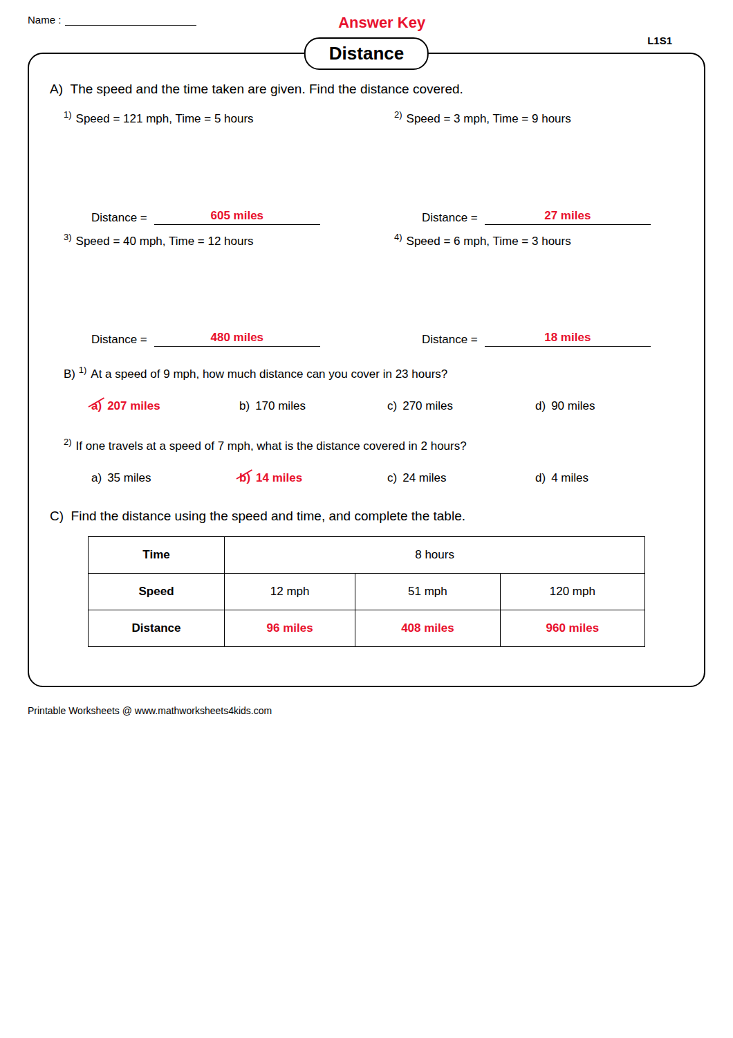Name :
Answer Key
Distance
L1S1
A) The speed and the time taken are given. Find the distance covered.
1) Speed = 121 mph, Time = 5 hours
Distance =605 miles
2) Speed = 3 mph, Time = 9 hours
Distance =27 miles
3) Speed = 40 mph, Time = 12 hours
Distance =480 miles
4) Speed = 6 mph, Time = 3 hours
Distance =18 miles
B) 1) At a speed of 9 mph, how much distance can you cover in 23 hours?
a) 207 miles
b) 170 miles
c) 270 miles
d) 90 miles
2) If one travels at a speed of 7 mph, what is the distance covered in 2 hours?
a) 35 miles
b) 14 miles
c) 24 miles
d) 4 miles
C) Find the distance using the speed and time, and complete the table.
| Time | 8 hours |
| Speed | 12 mph | 51 mph | 120 mph |
| Distance | 96 miles | 408 miles | 960 miles |
Printable Worksheets @ www.mathworksheets4kids.com